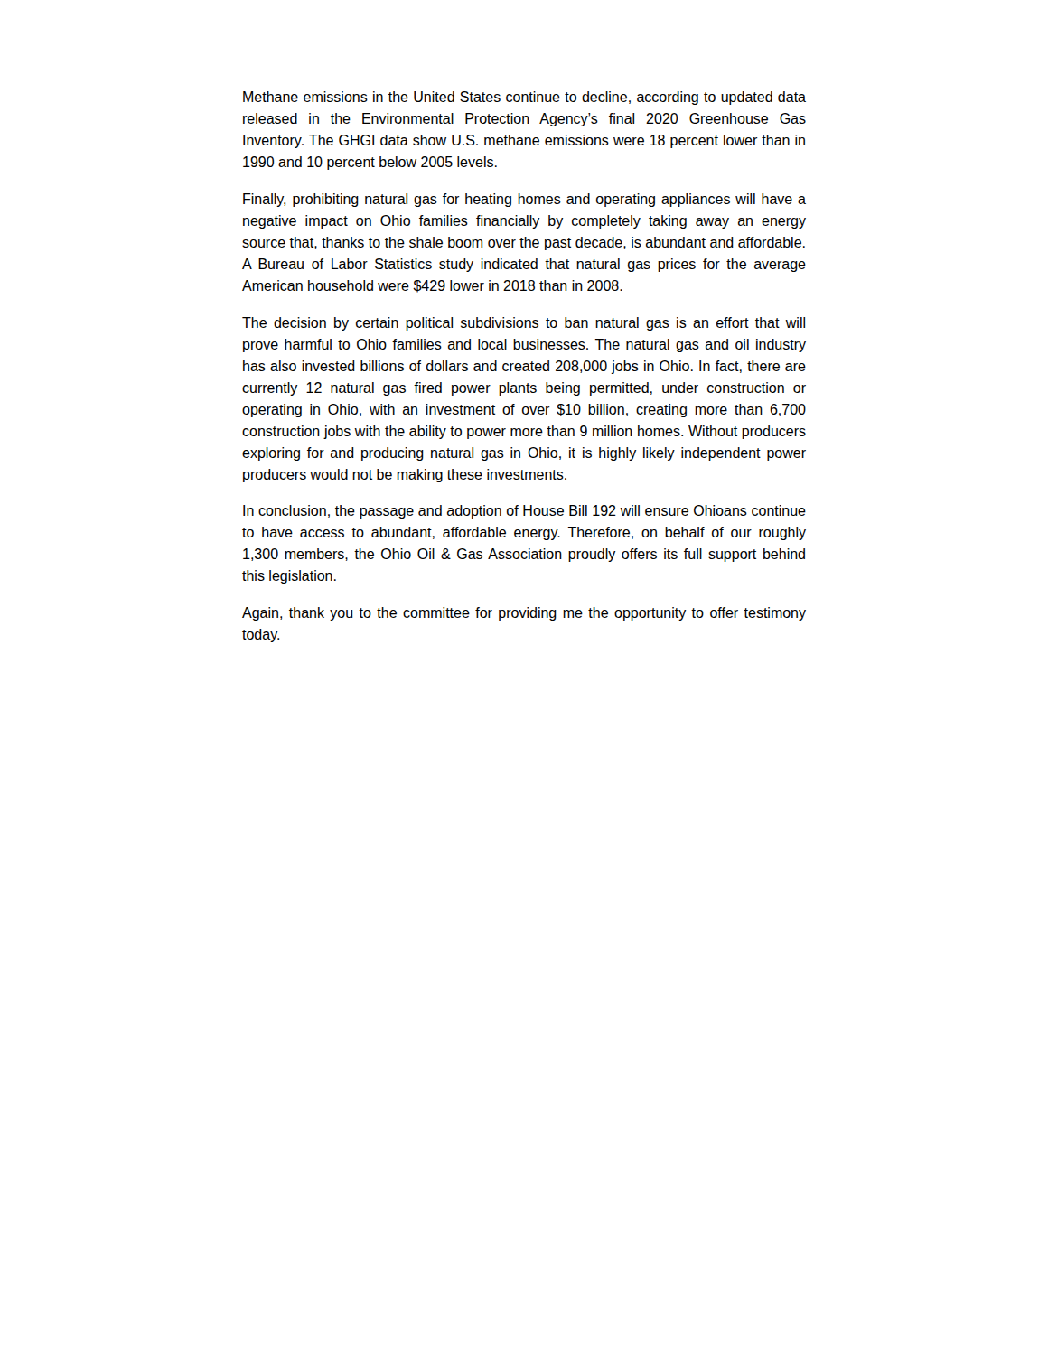Methane emissions in the United States continue to decline, according to updated data released in the Environmental Protection Agency’s final 2020 Greenhouse Gas Inventory. The GHGI data show U.S. methane emissions were 18 percent lower than in 1990 and 10 percent below 2005 levels.
Finally, prohibiting natural gas for heating homes and operating appliances will have a negative impact on Ohio families financially by completely taking away an energy source that, thanks to the shale boom over the past decade, is abundant and affordable. A Bureau of Labor Statistics study indicated that natural gas prices for the average American household were $429 lower in 2018 than in 2008.
The decision by certain political subdivisions to ban natural gas is an effort that will prove harmful to Ohio families and local businesses. The natural gas and oil industry has also invested billions of dollars and created 208,000 jobs in Ohio. In fact, there are currently 12 natural gas fired power plants being permitted, under construction or operating in Ohio, with an investment of over $10 billion, creating more than 6,700 construction jobs with the ability to power more than 9 million homes. Without producers exploring for and producing natural gas in Ohio, it is highly likely independent power producers would not be making these investments.
In conclusion, the passage and adoption of House Bill 192 will ensure Ohioans continue to have access to abundant, affordable energy. Therefore, on behalf of our roughly 1,300 members, the Ohio Oil & Gas Association proudly offers its full support behind this legislation.
Again, thank you to the committee for providing me the opportunity to offer testimony today.